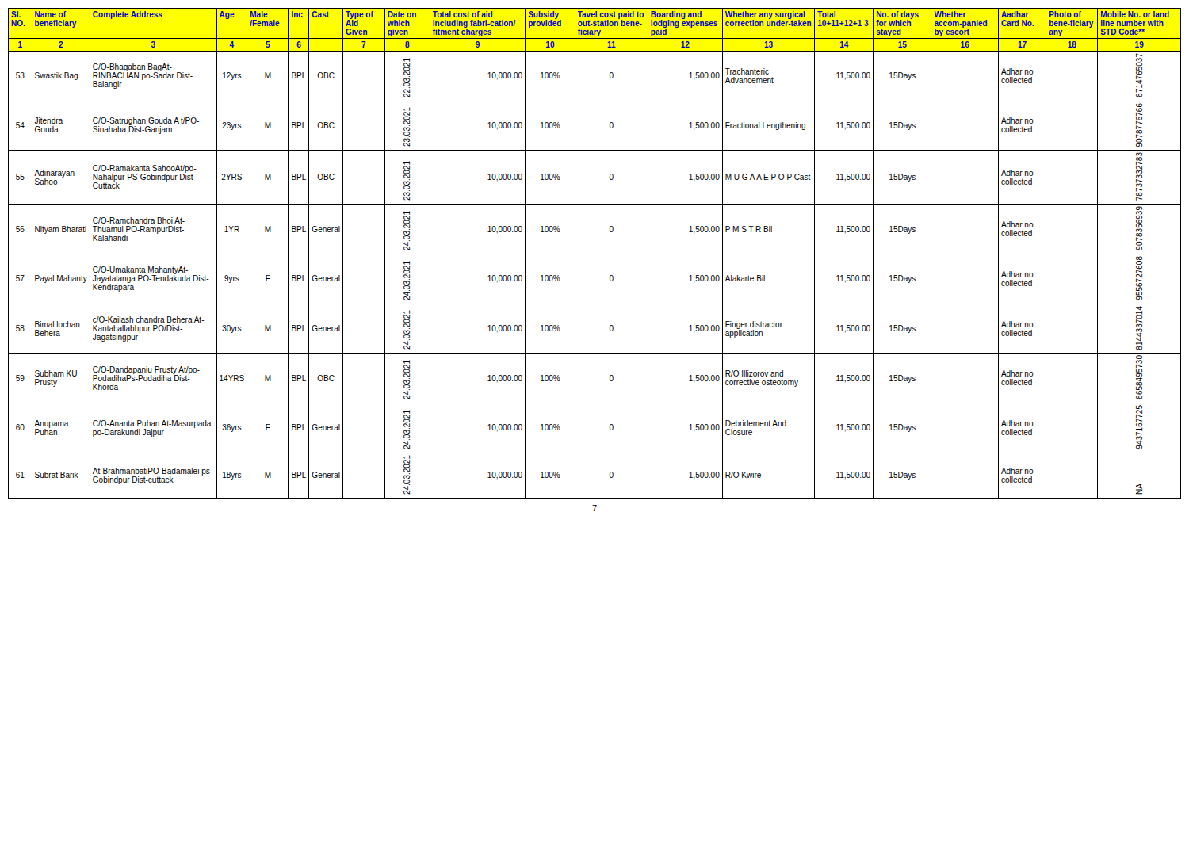| Sl. NO. | Name of beneficiary | Complete Address | Age | Male /Female | Inc | Cast | Type of Aid Given | Date on which given | Total cost of aid including fabri-cation/ fitment charges | Subsidy provided | Tavel cost paid to out-station bene-ficiary | Boarding and lodging expenses paid | Whether any surgical correction under-taken | Total 10+11+12+1 3 | No. of days for which stayed | Whether accom-panied by escort | Aadhar Card No. | Photo of bene-ficiary any | Mobile No. or land line number with STD Code** |
| --- | --- | --- | --- | --- | --- | --- | --- | --- | --- | --- | --- | --- | --- | --- | --- | --- | --- | --- | --- |
| 1 | 2 | 3 | 4 | 5 | 6 | | 7 | 8 | 9 | 10 | 11 | 12 | 13 | 14 | 15 | 16 | 17 | 18 | 19 |
| 53 | Swastik Bag | C/O-Bhagaban BagAt-RINBACHAN po-Sadar Dist-Balangir | 12yrs | M | BPL | OBC | | 22.03.2021 | 10,000.00 | 100% | 0 | 1,500.00 | Trachanteric Advancement | 11,500.00 | 15Days | | Adhar no collected | | 8714765037 |
| 54 | Jitendra Gouda | C/O-Satrughan Gouda A t/PO-Sinahaba Dist-Ganjam | 23yrs | M | BPL | OBC | | 23.03.2021 | 10,000.00 | 100% | 0 | 1,500.00 | Fractional Lengthening | 11,500.00 | 15Days | | Adhar no collected | | 9078776766 |
| 55 | Adinarayan Sahoo | C/O-Ramakanta SahooAt/po-Nahalpur PS-Gobindpur Dist-Cuttack | 2YRS | M | BPL | OBC | | 23.03.2021 | 10,000.00 | 100% | 0 | 1,500.00 | M U G A A E P O P Cast | 11,500.00 | 15Days | | Adhar no collected | | 78737332783 |
| 56 | Nityam Bharati | C/O-Ramchandra Bhoi At-Thuamul PO-RampurDist-Kalahandi | 1YR | M | BPL | General | | 24.03.2021 | 10,000.00 | 100% | 0 | 1,500.00 | P M S T R Bil | 11,500.00 | 15Days | | Adhar no collected | | 9078356939 |
| 57 | Payal Mahanty | C/O-Umakanta MahantyAt-Jayatalanga PO-Tendakuda Dist-Kendrapara | 9yrs | F | BPL | General | | 24.03.2021 | 10,000.00 | 100% | 0 | 1,500.00 | Alakarte Bil | 11,500.00 | 15Days | | Adhar no collected | | 9556727608 |
| 58 | Bimal lochan Behera | c/O-Kailash chandra Behera At-Kantaballabhpur PO/Dist-Jagatsingpur | 30yrs | M | BPL | General | | 24.03.2021 | 10,000.00 | 100% | 0 | 1,500.00 | Finger distractor application | 11,500.00 | 15Days | | Adhar no collected | | 8144337014 |
| 59 | Subham KU Prusty | C/O-Dandapaniu Prusty At/po-PodadihaPs-Podadiha Dist-Khorda | 14YRS | M | BPL | OBC | | 24.03.2021 | 10,000.00 | 100% | 0 | 1,500.00 | R/O Illizorov and corrective osteotomy | 11,500.00 | 15Days | | Adhar no collected | | 8658495730 |
| 60 | Anupama Puhan | C/O-Ananta Puhan At-Masurpada po-Darakundi Jajpur | 36yrs | F | BPL | General | | 24.03.2021 | 10,000.00 | 100% | 0 | 1,500.00 | Debridement And Closure | 11,500.00 | 15Days | | Adhar no collected | | 9437167725 |
| 61 | Subrat Barik | At-BrahmanbatiPO-Badamalei ps-Gobindpur Dist-cuttack | 18yrs | M | BPL | General | | 24.03.2021 | 10,000.00 | 100% | 0 | 1,500.00 | R/O Kwire | 11,500.00 | 15Days | | Adhar no collected | | NA |
| 7 |